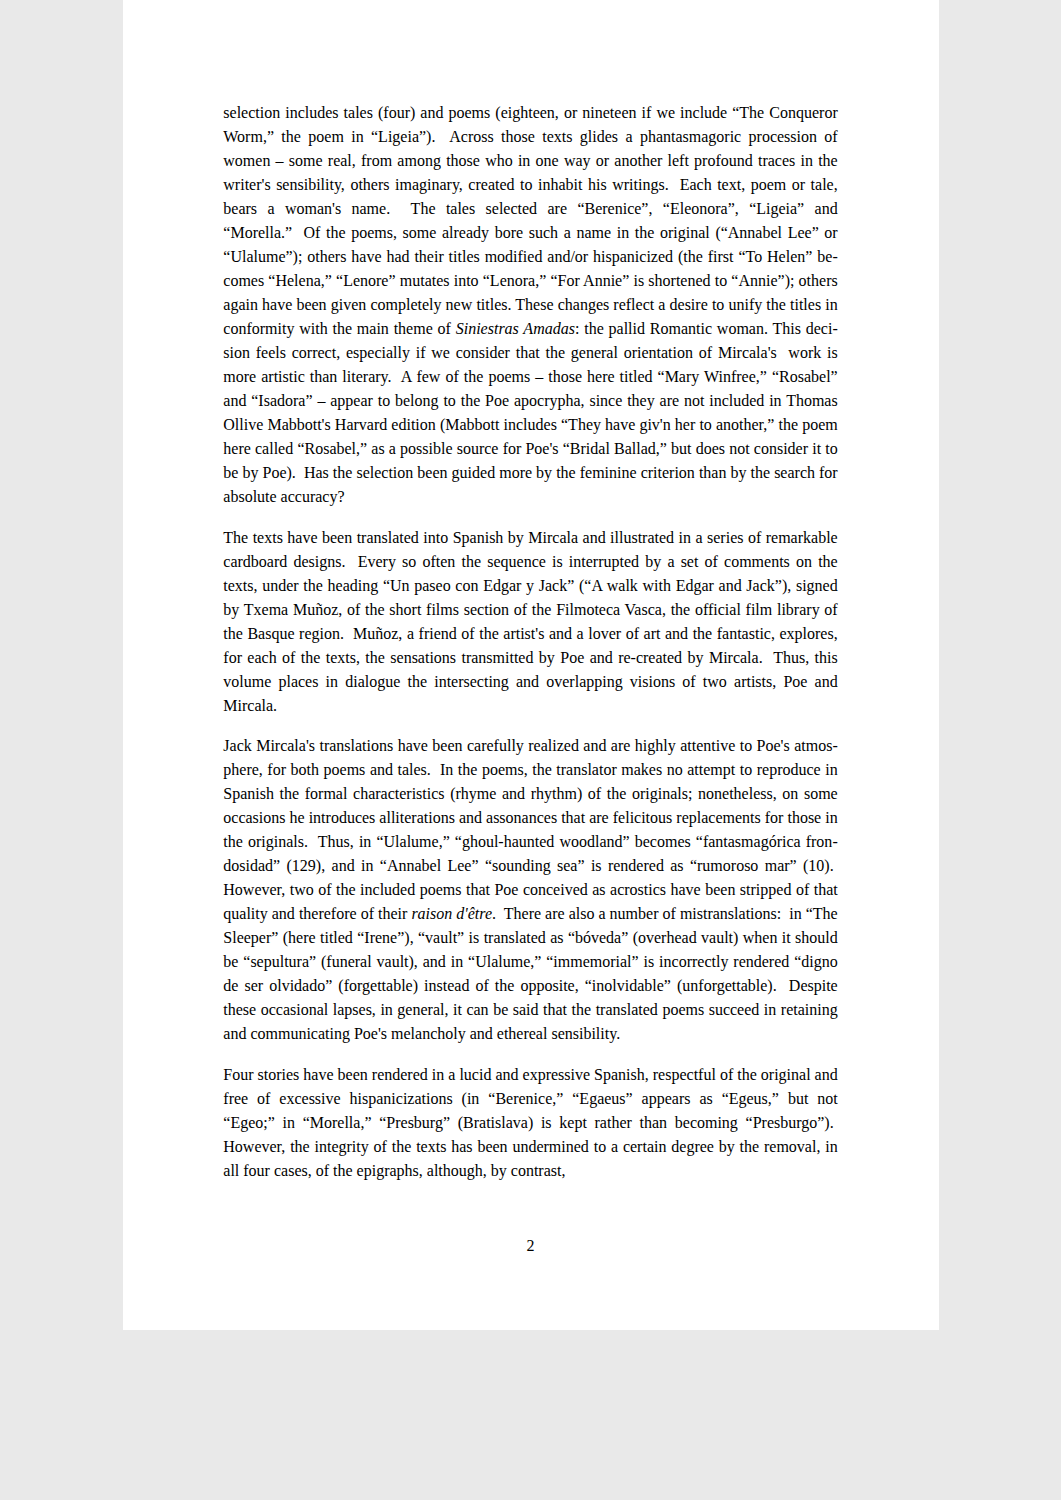selection includes tales (four) and poems (eighteen, or nineteen if we include “The Conqueror Worm,” the poem in “Ligeia”). Across those texts glides a phantasmagoric procession of women – some real, from among those who in one way or another left profound traces in the writer's sensibility, others imaginary, created to inhabit his writings. Each text, poem or tale, bears a woman's name. The tales selected are “Berenice”, “Eleonora”, “Ligeia” and “Morella.” Of the poems, some already bore such a name in the original (“Annabel Lee” or “Ulalume”); others have had their titles modified and/or hispanicized (the first “To Helen” becomes “Helena,” “Lenore” mutates into “Lenora,” “For Annie” is shortened to “Annie”); others again have been given completely new titles. These changes reflect a desire to unify the titles in conformity with the main theme of Siniestras Amadas: the pallid Romantic woman. This decision feels correct, especially if we consider that the general orientation of Mircala's work is more artistic than literary. A few of the poems – those here titled “Mary Winfree,” “Rosabel” and “Isadora” – appear to belong to the Poe apocrypha, since they are not included in Thomas Ollive Mabbott's Harvard edition (Mabbott includes “They have giv'n her to another,” the poem here called “Rosabel,” as a possible source for Poe's “Bridal Ballad,” but does not consider it to be by Poe). Has the selection been guided more by the feminine criterion than by the search for absolute accuracy?
The texts have been translated into Spanish by Mircala and illustrated in a series of remarkable cardboard designs. Every so often the sequence is interrupted by a set of comments on the texts, under the heading “Un paseo con Edgar y Jack” (“A walk with Edgar and Jack”), signed by Txema Muñoz, of the short films section of the Filmoteca Vasca, the official film library of the Basque region. Muñoz, a friend of the artist's and a lover of art and the fantastic, explores, for each of the texts, the sensations transmitted by Poe and re-created by Mircala. Thus, this volume places in dialogue the intersecting and overlapping visions of two artists, Poe and Mircala.
Jack Mircala's translations have been carefully realized and are highly attentive to Poe's atmosphere, for both poems and tales. In the poems, the translator makes no attempt to reproduce in Spanish the formal characteristics (rhyme and rhythm) of the originals; nonetheless, on some occasions he introduces alliterations and assonances that are felicitous replacements for those in the originals. Thus, in “Ulalume,” “ghoul-haunted woodland” becomes “fantasmagórica frondosidad” (129), and in “Annabel Lee” “sounding sea” is rendered as “rumoroso mar” (10). However, two of the included poems that Poe conceived as acrostics have been stripped of that quality and therefore of their raison d'être. There are also a number of mistranslations: in “The Sleeper” (here titled “Irene”), “vault” is translated as “bóveda” (overhead vault) when it should be “sepultura” (funeral vault), and in “Ulalume,” “immemorial” is incorrectly rendered “digno de ser olvidado” (forgettable) instead of the opposite, “inolvidable” (unforgettable). Despite these occasional lapses, in general, it can be said that the translated poems succeed in retaining and communicating Poe's melancholy and ethereal sensibility.
Four stories have been rendered in a lucid and expressive Spanish, respectful of the original and free of excessive hispanicizations (in “Berenice,” “Egaeus” appears as “Egeus,” but not “Egeo;” in “Morella,” “Presburg” (Bratislava) is kept rather than becoming “Presburgo”). However, the integrity of the texts has been undermined to a certain degree by the removal, in all four cases, of the epigraphs, although, by contrast,
2